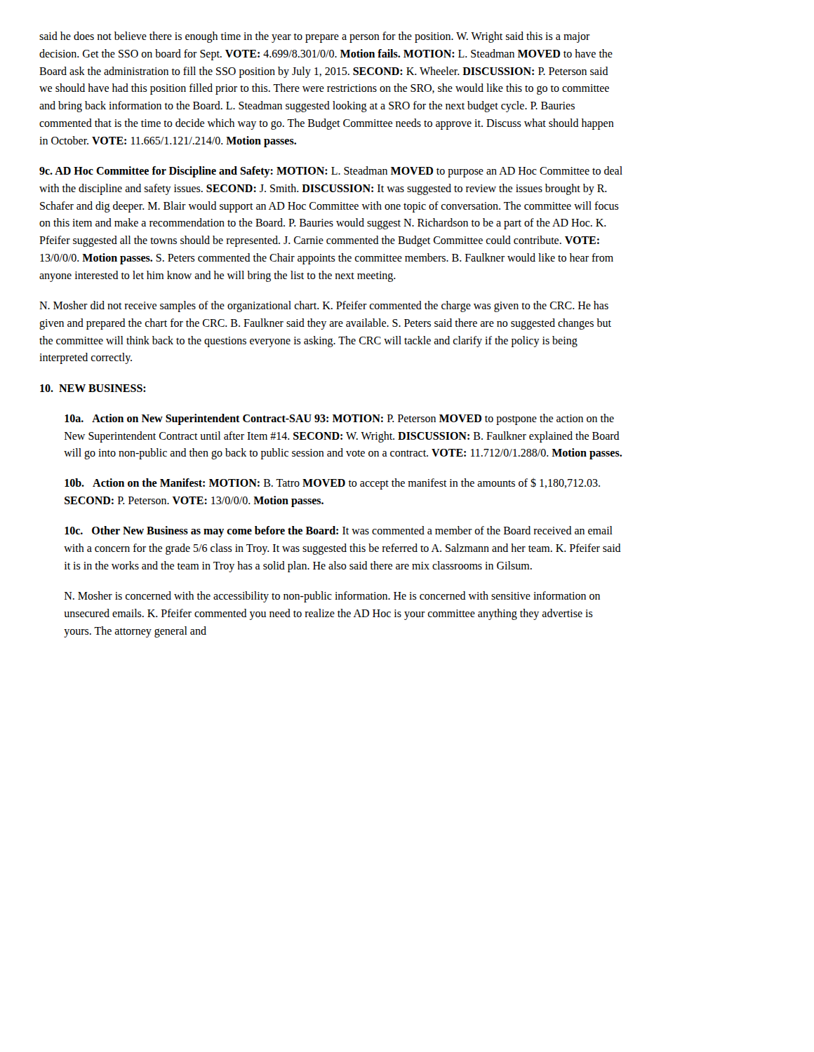said he does not believe there is enough time in the year to prepare a person for the position. W. Wright said this is a major decision. Get the SSO on board for Sept. VOTE: 4.699/8.301/0/0. Motion fails. MOTION: L. Steadman MOVED to have the Board ask the administration to fill the SSO position by July 1, 2015. SECOND: K. Wheeler. DISCUSSION: P. Peterson said we should have had this position filled prior to this. There were restrictions on the SRO, she would like this to go to committee and bring back information to the Board. L. Steadman suggested looking at a SRO for the next budget cycle. P. Bauries commented that is the time to decide which way to go. The Budget Committee needs to approve it. Discuss what should happen in October. VOTE: 11.665/1.121/.214/0. Motion passes.
9c. AD Hoc Committee for Discipline and Safety: MOTION: L. Steadman MOVED to purpose an AD Hoc Committee to deal with the discipline and safety issues. SECOND: J. Smith. DISCUSSION: It was suggested to review the issues brought by R. Schafer and dig deeper. M. Blair would support an AD Hoc Committee with one topic of conversation. The committee will focus on this item and make a recommendation to the Board. P. Bauries would suggest N. Richardson to be a part of the AD Hoc. K. Pfeifer suggested all the towns should be represented. J. Carnie commented the Budget Committee could contribute. VOTE: 13/0/0/0. Motion passes. S. Peters commented the Chair appoints the committee members. B. Faulkner would like to hear from anyone interested to let him know and he will bring the list to the next meeting.
N. Mosher did not receive samples of the organizational chart. K. Pfeifer commented the charge was given to the CRC. He has given and prepared the chart for the CRC. B. Faulkner said they are available. S. Peters said there are no suggested changes but the committee will think back to the questions everyone is asking. The CRC will tackle and clarify if the policy is being interpreted correctly.
10. NEW BUSINESS:
10a. Action on New Superintendent Contract-SAU 93: MOTION: P. Peterson MOVED to postpone the action on the New Superintendent Contract until after Item #14. SECOND: W. Wright. DISCUSSION: B. Faulkner explained the Board will go into non-public and then go back to public session and vote on a contract. VOTE: 11.712/0/1.288/0. Motion passes.
10b. Action on the Manifest: MOTION: B. Tatro MOVED to accept the manifest in the amounts of $ 1,180,712.03. SECOND: P. Peterson. VOTE: 13/0/0/0. Motion passes.
10c. Other New Business as may come before the Board: It was commented a member of the Board received an email with a concern for the grade 5/6 class in Troy. It was suggested this be referred to A. Salzmann and her team. K. Pfeifer said it is in the works and the team in Troy has a solid plan. He also said there are mix classrooms in Gilsum.
N. Mosher is concerned with the accessibility to non-public information. He is concerned with sensitive information on unsecured emails. K. Pfeifer commented you need to realize the AD Hoc is your committee anything they advertise is yours. The attorney general and